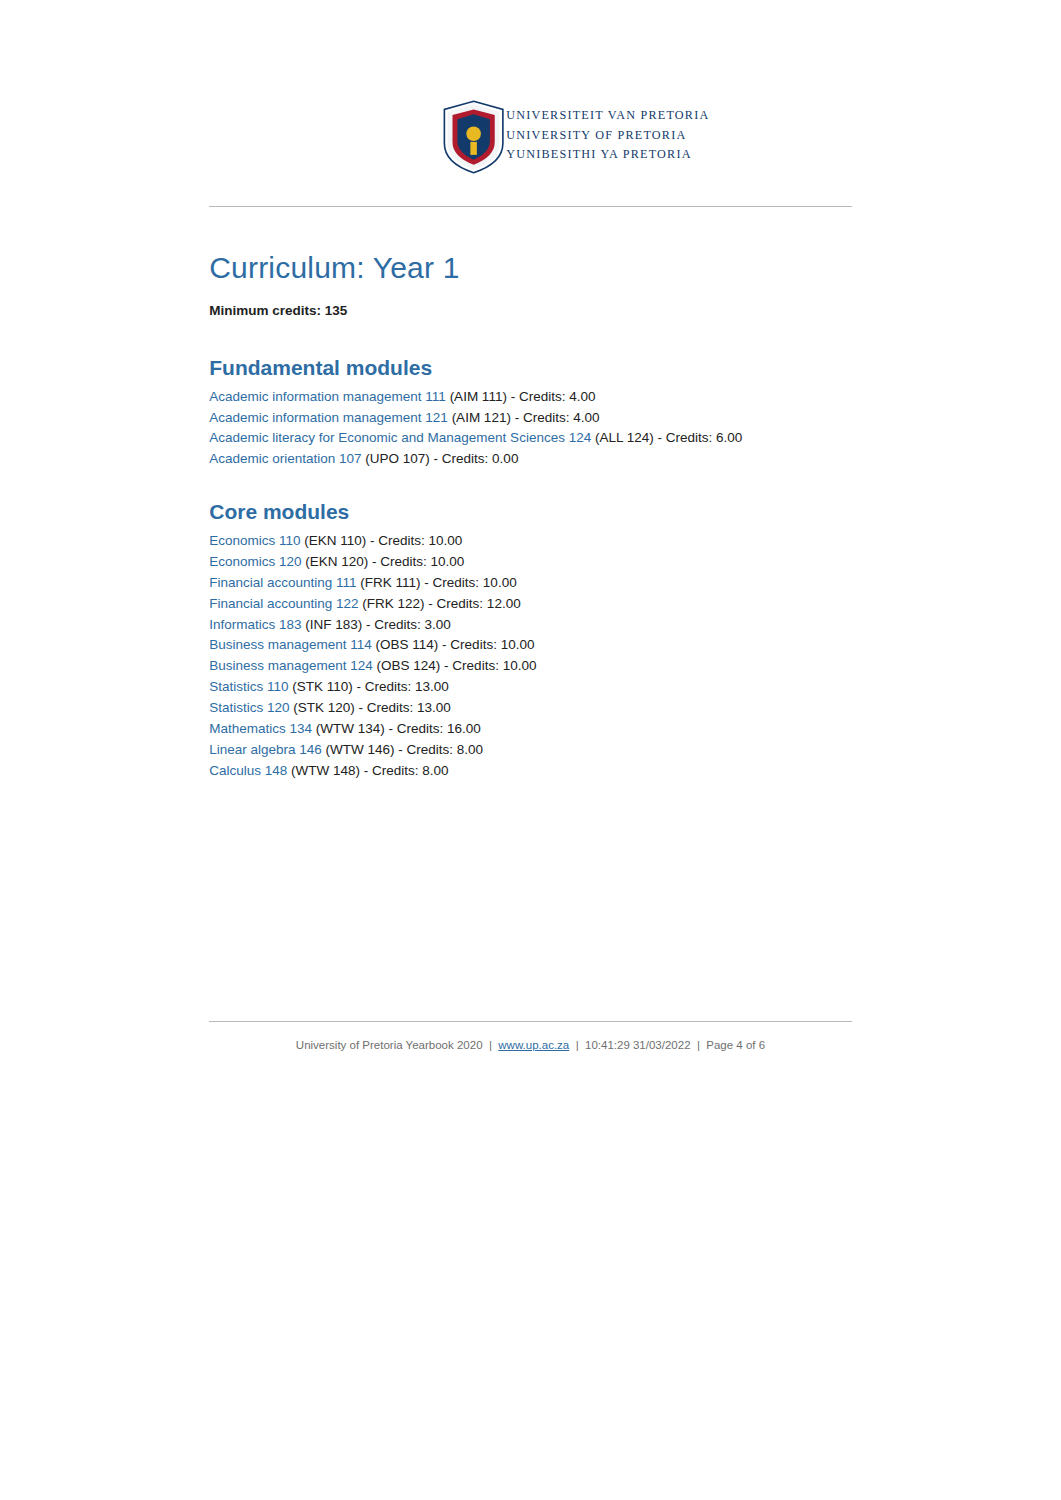Curriculum: Year 1
Minimum credits: 135
Fundamental modules
Academic information management 111 (AIM 111) - Credits: 4.00
Academic information management 121 (AIM 121) - Credits: 4.00
Academic literacy for Economic and Management Sciences 124 (ALL 124) - Credits: 6.00
Academic orientation 107 (UPO 107) - Credits: 0.00
Core modules
Economics 110 (EKN 110) - Credits: 10.00
Economics 120 (EKN 120) - Credits: 10.00
Financial accounting 111 (FRK 111) - Credits: 10.00
Financial accounting 122 (FRK 122) - Credits: 12.00
Informatics 183 (INF 183) - Credits: 3.00
Business management 114 (OBS 114) - Credits: 10.00
Business management 124 (OBS 124) - Credits: 10.00
Statistics 110 (STK 110) - Credits: 13.00
Statistics 120 (STK 120) - Credits: 13.00
Mathematics 134 (WTW 134) - Credits: 16.00
Linear algebra 146 (WTW 146) - Credits: 8.00
Calculus 148 (WTW 148) - Credits: 8.00
University of Pretoria Yearbook 2020 | www.up.ac.za | 10:41:29 31/03/2022 | Page 4 of 6